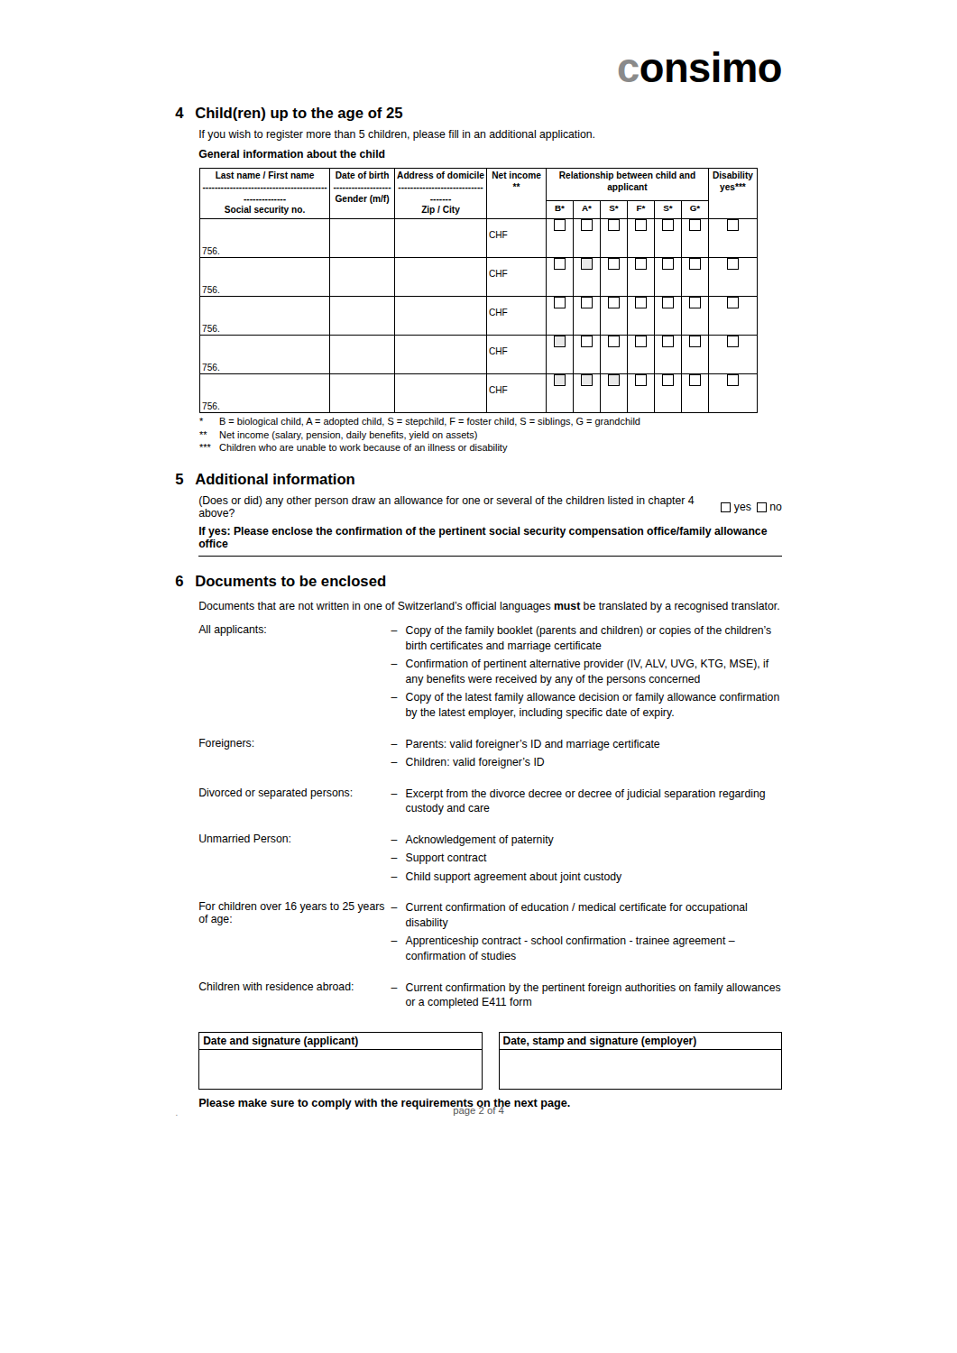consimo
4 Child(ren) up to the age of 25
If you wish to register more than 5 children, please fill in an additional application.
General information about the child
| Last name / First name ------------------------------------------------------- Social security no. | Date of birth ------------------- Gender (m/f) | Address of domicile ----------------------------------- Zip / City | Net income ** | Relationship between child and applicant | Disability yes*** |
| --- | --- | --- | --- | --- | --- |
| B* | A* | S* | F* | S* | G* |
| 756. | | | CHF | | | | | | | |
| 756. | | | CHF | | | | | | | |
| 756. | | | CHF | | | | | | | |
| 756. | | | CHF | | | | | | | |
| 756. | | | CHF | | | | | | | |
*B = biological child, A = adopted child, S = stepchild, F = foster child, S = siblings, G = grandchild
**Net income (salary, pension, daily benefits, yield on assets)
***Children who are unable to work because of an illness or disability
5 Additional information
(Does or did) any other person draw an allowance for one or several of the children listed in chapter 4 above? yes no
If yes: Please enclose the confirmation of the pertinent social security compensation office/family allowance office
6 Documents to be enclosed
Documents that are not written in one of Switzerland’s official languages must be translated by a recognised translator.
| All applicants: | Copy of the family booklet (parents and children) or copies of the children’s birth certificates and marriage certificate Confirmation of pertinent alternative provider (IV, ALV, UVG, KTG, MSE), if any benefits were received by any of the persons concerned Copy of the latest family allowance decision or family allowance confirmation by the latest employer, including specific date of expiry. |
| Foreigners: | Parents: valid foreigner’s ID and marriage certificate Children: valid foreigner’s ID |
| Divorced or separated persons: | Excerpt from the divorce decree or decree of judicial separation regarding custody and care |
| Unmarried Person: | Acknowledgement of paternity Support contract Child support agreement about joint custody |
| For children over 16 years to 25 years of age: | Current confirmation of education / medical certificate for occupational disability Apprenticeship contract - school confirmation - trainee agreement – confirmation of studies |
| Children with residence abroad: | Current confirmation by the pertinent foreign authorities on family allowances or a completed E411 form |
Date and signature (applicant)
Date, stamp and signature (employer)
Please make sure to comply with the requirements on the next page.
. page 2 of 4